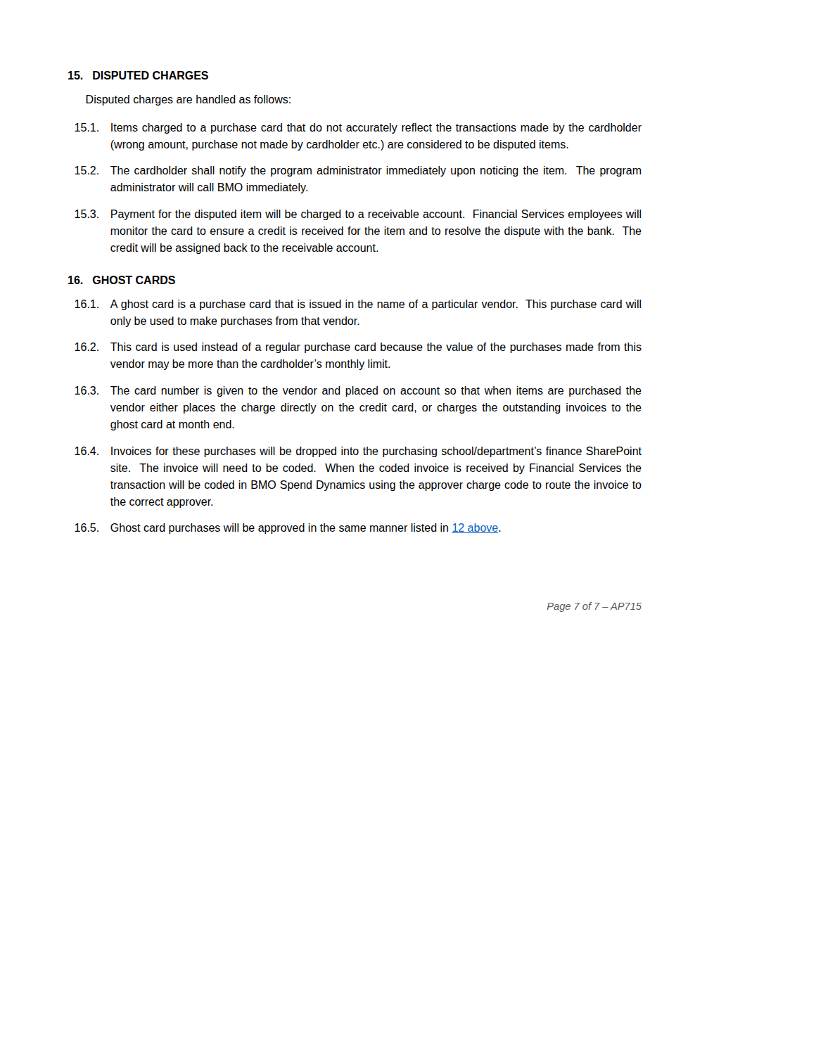15.
Disputed Charges
Disputed charges are handled as follows:
15.1. Items charged to a purchase card that do not accurately reflect the transactions made by the cardholder (wrong amount, purchase not made by cardholder etc.) are considered to be disputed items.
15.2. The cardholder shall notify the program administrator immediately upon noticing the item. The program administrator will call BMO immediately.
15.3. Payment for the disputed item will be charged to a receivable account. Financial Services employees will monitor the card to ensure a credit is received for the item and to resolve the dispute with the bank. The credit will be assigned back to the receivable account.
16.
Ghost Cards
16.1. A ghost card is a purchase card that is issued in the name of a particular vendor. This purchase card will only be used to make purchases from that vendor.
16.2. This card is used instead of a regular purchase card because the value of the purchases made from this vendor may be more than the cardholder’s monthly limit.
16.3. The card number is given to the vendor and placed on account so that when items are purchased the vendor either places the charge directly on the credit card, or charges the outstanding invoices to the ghost card at month end.
16.4. Invoices for these purchases will be dropped into the purchasing school/department’s finance SharePoint site. The invoice will need to be coded. When the coded invoice is received by Financial Services the transaction will be coded in BMO Spend Dynamics using the approver charge code to route the invoice to the correct approver.
16.5. Ghost card purchases will be approved in the same manner listed in 12 above.
Page 7 of 7 – AP715